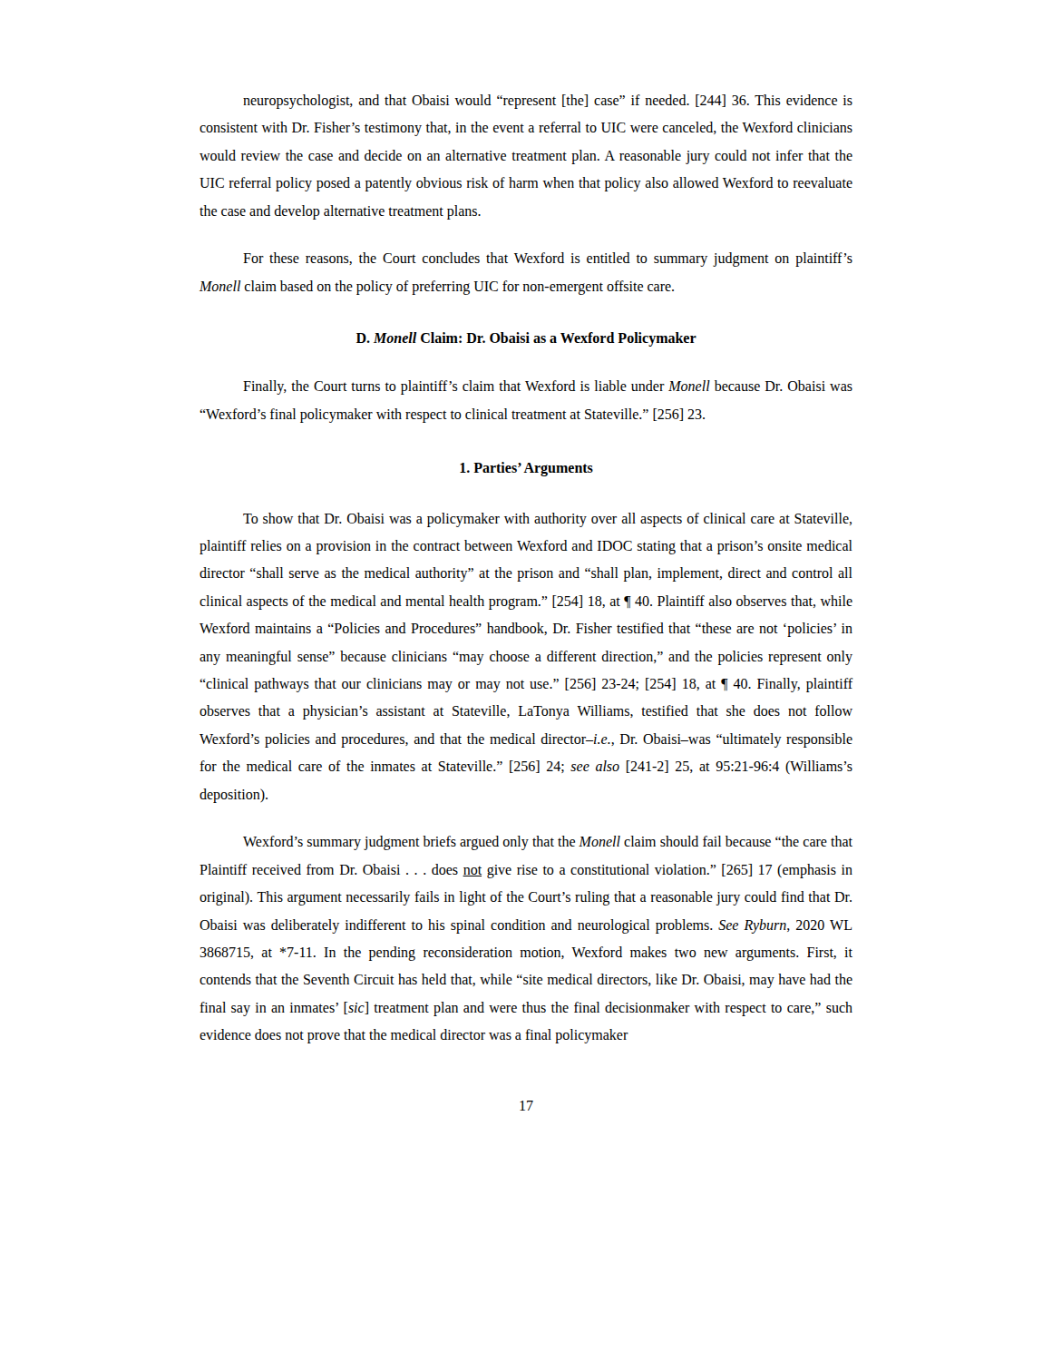neuropsychologist, and that Obaisi would “represent [the] case” if needed. [244] 36. This evidence is consistent with Dr. Fisher’s testimony that, in the event a referral to UIC were canceled, the Wexford clinicians would review the case and decide on an alternative treatment plan. A reasonable jury could not infer that the UIC referral policy posed a patently obvious risk of harm when that policy also allowed Wexford to reevaluate the case and develop alternative treatment plans.
For these reasons, the Court concludes that Wexford is entitled to summary judgment on plaintiff’s Monell claim based on the policy of preferring UIC for non-emergent offsite care.
D. Monell Claim: Dr. Obaisi as a Wexford Policymaker
Finally, the Court turns to plaintiff’s claim that Wexford is liable under Monell because Dr. Obaisi was “Wexford’s final policymaker with respect to clinical treatment at Stateville.” [256] 23.
1. Parties’ Arguments
To show that Dr. Obaisi was a policymaker with authority over all aspects of clinical care at Stateville, plaintiff relies on a provision in the contract between Wexford and IDOC stating that a prison’s onsite medical director “shall serve as the medical authority” at the prison and “shall plan, implement, direct and control all clinical aspects of the medical and mental health program.” [254] 18, at ¶ 40. Plaintiff also observes that, while Wexford maintains a “Policies and Procedures” handbook, Dr. Fisher testified that “these are not ‘policies’ in any meaningful sense” because clinicians “may choose a different direction,” and the policies represent only “clinical pathways that our clinicians may or may not use.” [256] 23-24; [254] 18, at ¶ 40. Finally, plaintiff observes that a physician’s assistant at Stateville, LaTonya Williams, testified that she does not follow Wexford’s policies and procedures, and that the medical director–i.e., Dr. Obaisi–was “ultimately responsible for the medical care of the inmates at Stateville.” [256] 24; see also [241-2] 25, at 95:21-96:4 (Williams’s deposition).
Wexford’s summary judgment briefs argued only that the Monell claim should fail because “the care that Plaintiff received from Dr. Obaisi . . . does not give rise to a constitutional violation.” [265] 17 (emphasis in original). This argument necessarily fails in light of the Court’s ruling that a reasonable jury could find that Dr. Obaisi was deliberately indifferent to his spinal condition and neurological problems. See Ryburn, 2020 WL 3868715, at *7-11. In the pending reconsideration motion, Wexford makes two new arguments. First, it contends that the Seventh Circuit has held that, while “site medical directors, like Dr. Obaisi, may have had the final say in an inmates’ [sic] treatment plan and were thus the final decisionmaker with respect to care,” such evidence does not prove that the medical director was a final policymaker
17